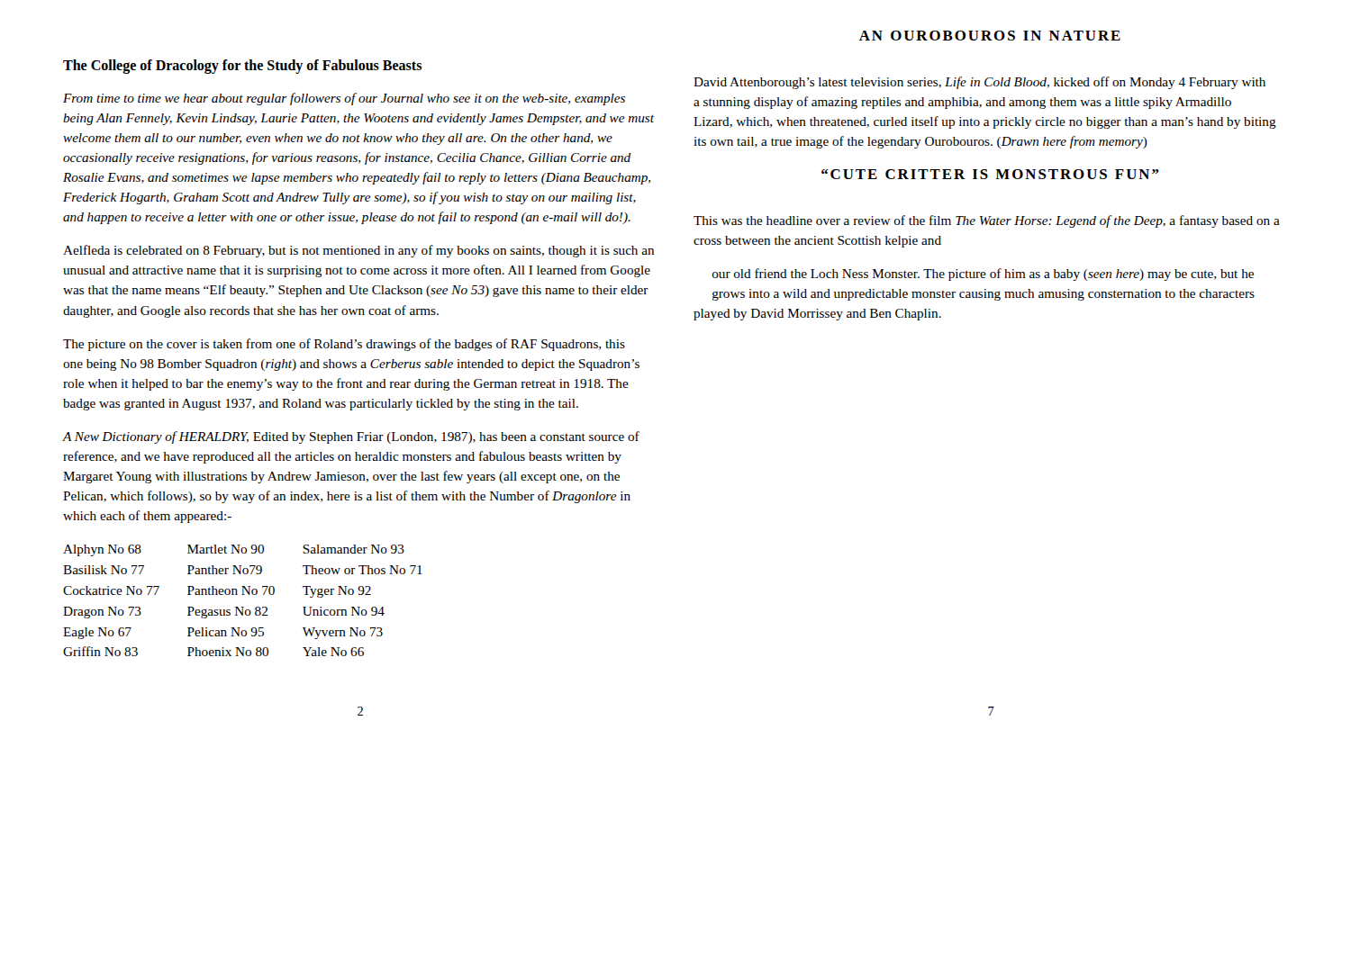The College of Dracology for the Study of Fabulous Beasts
From time to time we hear about regular followers of our Journal who see it on the web-site, examples being Alan Fennely, Kevin Lindsay, Laurie Patten, the Wootens and evidently James Dempster, and we must welcome them all to our number, even when we do not know who they all are. On the other hand, we occasionally receive resignations, for various reasons, for instance, Cecilia Chance, Gillian Corrie and Rosalie Evans, and sometimes we lapse members who repeatedly fail to reply to letters (Diana Beauchamp, Frederick Hogarth, Graham Scott and Andrew Tully are some), so if you wish to stay on our mailing list, and happen to receive a letter with one or other issue, please do not fail to respond (an e-mail will do!).
Aelfleda is celebrated on 8 February, but is not mentioned in any of my books on saints, though it is such an unusual and attractive name that it is surprising not to come across it more often. All I learned from Google was that the name means “Elf beauty.” Stephen and Ute Clackson (see No 53) gave this name to their elder daughter, and Google also records that she has her own coat of arms.
The picture on the cover is taken from one of Roland’s drawings of the badges of RAF Squadrons, this one being No 98 Bomber Squadron (right) and shows a Cerberus sable intended to depict the Squadron’s role when it helped to bar the enemy’s way to the front and rear during the German retreat in 1918. The badge was granted in August 1937, and Roland was particularly tickled by the sting in the tail.
A New Dictionary of HERALDRY, Edited by Stephen Friar (London, 1987), has been a constant source of reference, and we have reproduced all the articles on heraldic monsters and fabulous beasts written by Margaret Young with illustrations by Andrew Jamieson, over the last few years (all except one, on the Pelican, which follows), so by way of an index, here is a list of them with the Number of Dragonlore in which each of them appeared:-
Alphyn No 68
Basilisk No 77
Cockatrice No 77
Dragon No 73
Eagle No 67
Griffin No 83
Martlet No 90
Panther No79
Pantheon No 70
Pegasus No 82
Pelican No 95
Phoenix No 80
Salamander No 93
Theow or Thos No 71
Tyger No 92
Unicorn No 94
Wyvern No 73
Yale No 66
2
AN OUROBOUROS IN NATURE
David Attenborough’s latest television series, Life in Cold Blood, kicked off on Monday 4 February with a stunning display of amazing reptiles and amphibia, and among them was a little spiky Armadillo Lizard, which, when threatened, curled itself up into a prickly circle no bigger than a man’s hand by biting its own tail, a true image of the legendary Ourobouros. (Drawn here from memory)
“CUTE CRITTER IS MONSTROUS FUN”
This was the headline over a review of the film The Water Horse: Legend of the Deep, a fantasy based on a cross between the ancient Scottish kelpie and
our old friend the Loch Ness Monster. The picture of him as a baby (seen here) may be cute, but he grows into a wild and unpredictable monster causing much amusing consternation to the characters played by David Morrissey and Ben Chaplin.
7